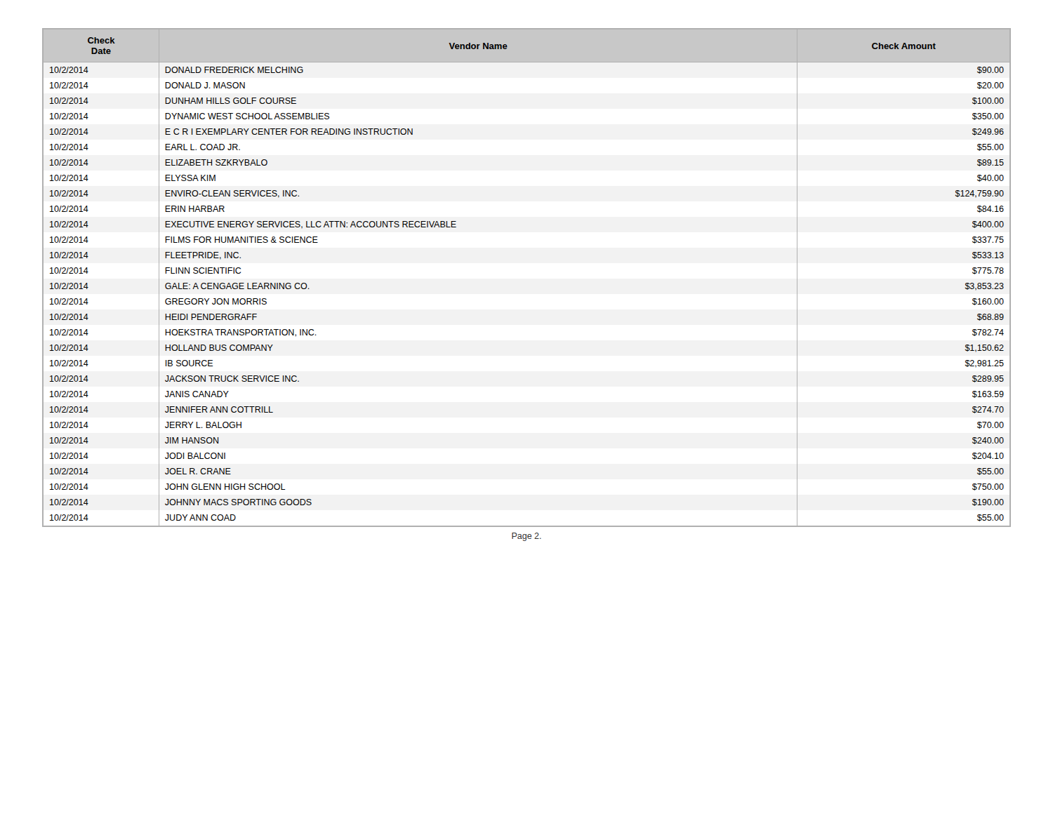| Check Date | Vendor Name | Check Amount |
| --- | --- | --- |
| 10/2/2014 | DONALD FREDERICK MELCHING | $90.00 |
| 10/2/2014 | DONALD J. MASON | $20.00 |
| 10/2/2014 | DUNHAM HILLS GOLF COURSE | $100.00 |
| 10/2/2014 | DYNAMIC WEST SCHOOL ASSEMBLIES | $350.00 |
| 10/2/2014 | E C R I EXEMPLARY CENTER FOR READING INSTRUCTION | $249.96 |
| 10/2/2014 | EARL L. COAD JR. | $55.00 |
| 10/2/2014 | ELIZABETH SZKRYBALO | $89.15 |
| 10/2/2014 | ELYSSA KIM | $40.00 |
| 10/2/2014 | ENVIRO-CLEAN SERVICES, INC. | $124,759.90 |
| 10/2/2014 | ERIN HARBAR | $84.16 |
| 10/2/2014 | EXECUTIVE ENERGY SERVICES, LLC ATTN: ACCOUNTS RECEIVABLE | $400.00 |
| 10/2/2014 | FILMS FOR HUMANITIES & SCIENCE | $337.75 |
| 10/2/2014 | FLEETPRIDE, INC. | $533.13 |
| 10/2/2014 | FLINN SCIENTIFIC | $775.78 |
| 10/2/2014 | GALE: A CENGAGE LEARNING CO. | $3,853.23 |
| 10/2/2014 | GREGORY JON MORRIS | $160.00 |
| 10/2/2014 | HEIDI PENDERGRAFF | $68.89 |
| 10/2/2014 | HOEKSTRA TRANSPORTATION, INC. | $782.74 |
| 10/2/2014 | HOLLAND BUS COMPANY | $1,150.62 |
| 10/2/2014 | IB SOURCE | $2,981.25 |
| 10/2/2014 | JACKSON TRUCK SERVICE INC. | $289.95 |
| 10/2/2014 | JANIS CANADY | $163.59 |
| 10/2/2014 | JENNIFER ANN COTTRILL | $274.70 |
| 10/2/2014 | JERRY L. BALOGH | $70.00 |
| 10/2/2014 | JIM HANSON | $240.00 |
| 10/2/2014 | JODI BALCONI | $204.10 |
| 10/2/2014 | JOEL R. CRANE | $55.00 |
| 10/2/2014 | JOHN GLENN HIGH SCHOOL | $750.00 |
| 10/2/2014 | JOHNNY MACS SPORTING GOODS | $190.00 |
| 10/2/2014 | JUDY ANN COAD | $55.00 |
Page 2.